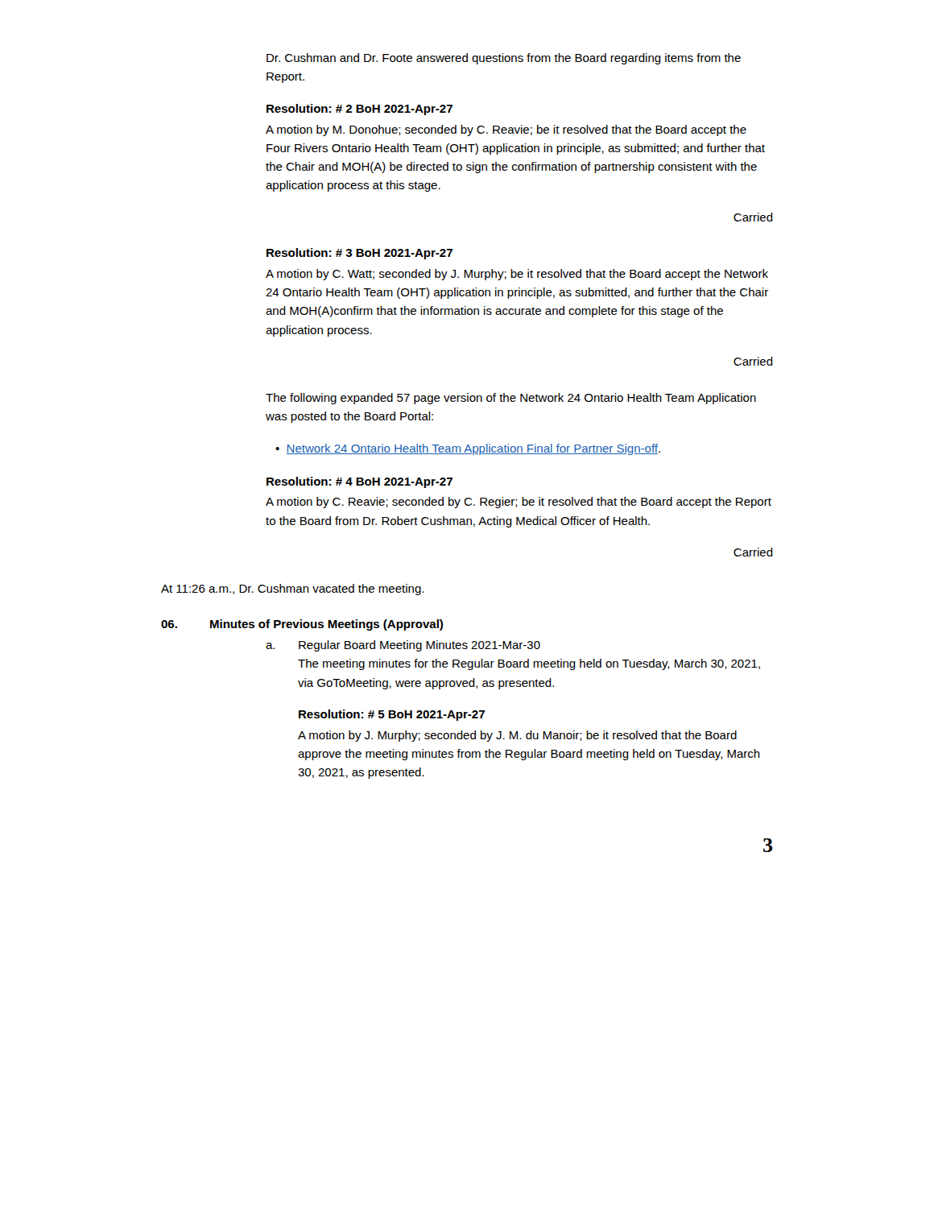Dr. Cushman and Dr. Foote answered questions from the Board regarding items from the Report.
Resolution: # 2 BoH 2021-Apr-27
A motion by M. Donohue; seconded by C. Reavie; be it resolved that the Board accept the Four Rivers Ontario Health Team (OHT) application in principle, as submitted; and further that the Chair and MOH(A) be directed to sign the confirmation of partnership consistent with the application process at this stage.
Carried
Resolution: # 3 BoH 2021-Apr-27
A motion by C. Watt; seconded by J. Murphy; be it resolved that the Board accept the Network 24 Ontario Health Team (OHT) application in principle, as submitted, and further that the Chair and MOH(A)confirm that the information is accurate and complete for this stage of the application process.
Carried
The following expanded 57 page version of the Network 24 Ontario Health Team Application was posted to the Board Portal:
• Network 24 Ontario Health Team Application Final for Partner Sign-off.
Resolution: # 4 BoH 2021-Apr-27
A motion by C. Reavie; seconded by C. Regier; be it resolved that the Board accept the Report to the Board from Dr. Robert Cushman, Acting Medical Officer of Health.
Carried
At 11:26 a.m., Dr. Cushman vacated the meeting.
06.
Minutes of Previous Meetings (Approval)
a.
Regular Board Meeting Minutes 2021-Mar-30
The meeting minutes for the Regular Board meeting held on Tuesday, March 30, 2021, via GoToMeeting, were approved, as presented.
Resolution: # 5 BoH 2021-Apr-27
A motion by J. Murphy; seconded by J. M. du Manoir; be it resolved that the Board approve the meeting minutes from the Regular Board meeting held on Tuesday, March 30, 2021, as presented.
3